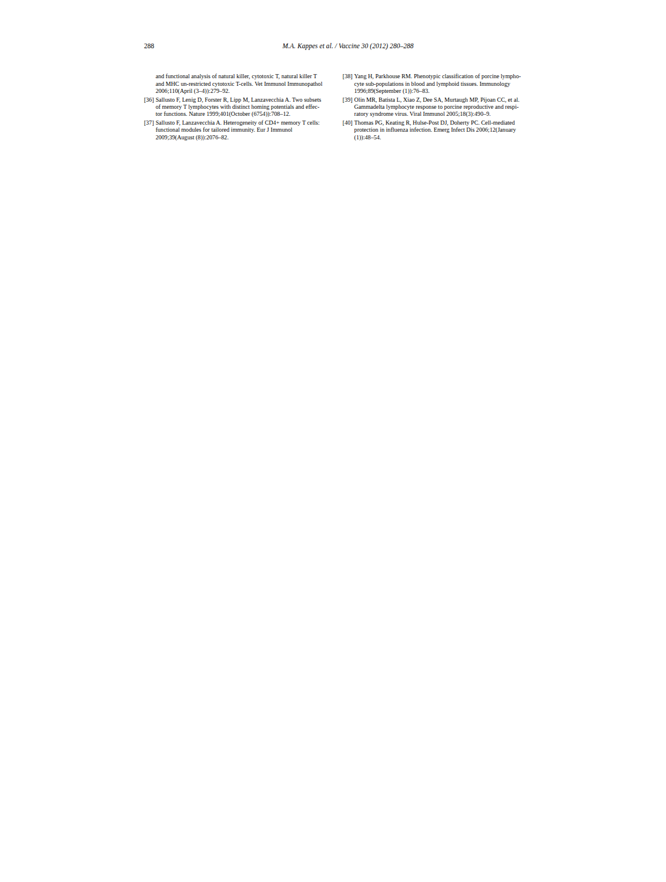288
M.A. Kappes et al. / Vaccine 30 (2012) 280–288
and functional analysis of natural killer, cytotoxic T, natural killer T and MHC un-restricted cytotoxic T-cells. Vet Immunol Immunopathol 2006;110(April (3–4)):279–92.
[36] Sallusto F, Lenig D, Forster R, Lipp M, Lanzavecchia A. Two subsets of memory T lymphocytes with distinct homing potentials and effector functions. Nature 1999;401(October (6754)):708–12.
[37] Sallusto F, Lanzavecchia A. Heterogeneity of CD4+ memory T cells: functional modules for tailored immunity. Eur J Immunol 2009;39(August (8)):2076–82.
[38] Yang H, Parkhouse RM. Phenotypic classification of porcine lymphocyte sub-populations in blood and lymphoid tissues. Immunology 1996;89(September (1)):76–83.
[39] Olin MR, Batista L, Xiao Z, Dee SA, Murtaugh MP, Pijoan CC, et al. Gammadelta lymphocyte response to porcine reproductive and respiratory syndrome virus. Viral Immunol 2005;18(3):490–9.
[40] Thomas PG, Keating R, Hulse-Post DJ, Doherty PC. Cell-mediated protection in influenza infection. Emerg Infect Dis 2006;12(January (1)):48–54.